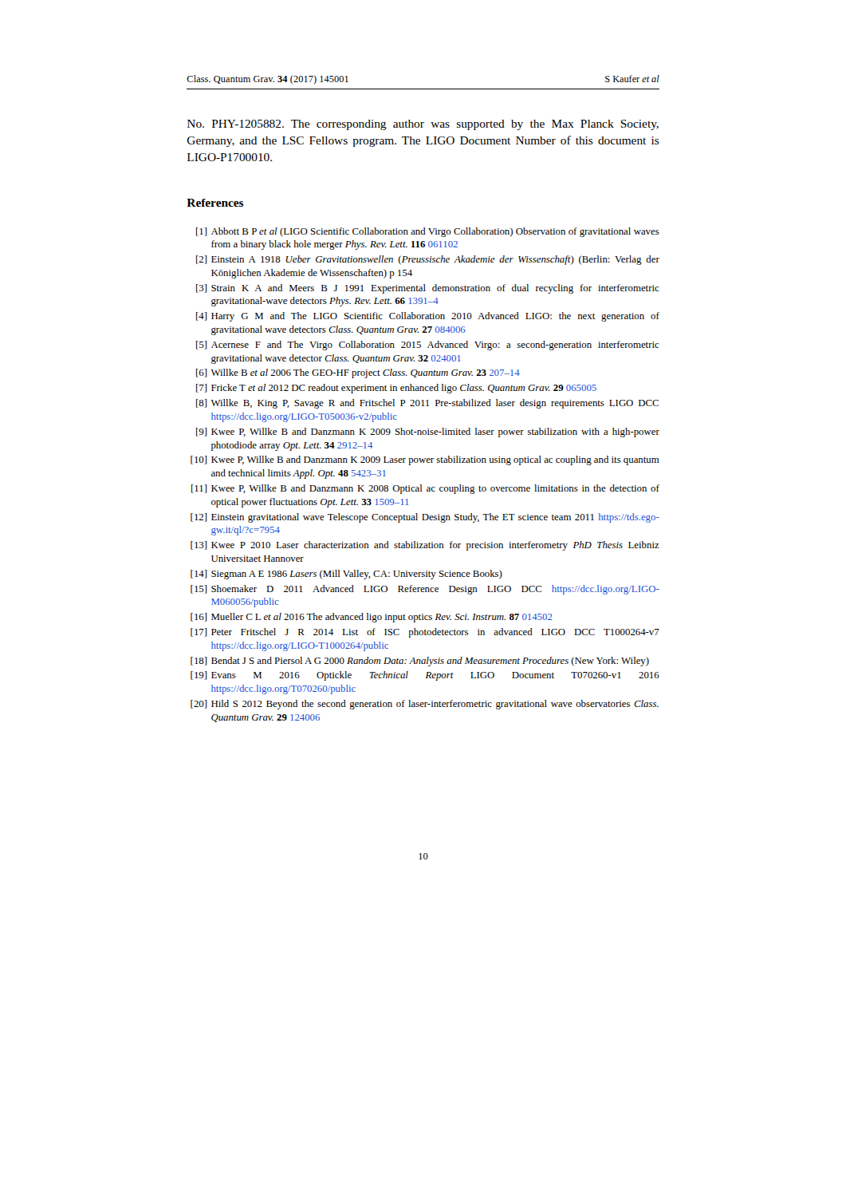Class. Quantum Grav. 34 (2017) 145001
S Kaufer et al
No. PHY-1205882. The corresponding author was supported by the Max Planck Society, Germany, and the LSC Fellows program. The LIGO Document Number of this document is LIGO-P1700010.
References
1 Abbott B P et al (LIGO Scientific Collaboration and Virgo Collaboration) Observation of gravitational waves from a binary black hole merger Phys. Rev. Lett. 116 061102
2 Einstein A 1918 Ueber Gravitationswellen (Preussische Akademie der Wissenschaft) (Berlin: Verlag der Königlichen Akademie de Wissenschaften) p 154
3 Strain K A and Meers B J 1991 Experimental demonstration of dual recycling for interferometric gravitational-wave detectors Phys. Rev. Lett. 66 1391–4
4 Harry G M and The LIGO Scientific Collaboration 2010 Advanced LIGO: the next generation of gravitational wave detectors Class. Quantum Grav. 27 084006
5 Acernese F and The Virgo Collaboration 2015 Advanced Virgo: a second-generation interferometric gravitational wave detector Class. Quantum Grav. 32 024001
6 Willke B et al 2006 The GEO-HF project Class. Quantum Grav. 23 207–14
7 Fricke T et al 2012 DC readout experiment in enhanced ligo Class. Quantum Grav. 29 065005
8 Willke B, King P, Savage R and Fritschel P 2011 Pre-stabilized laser design requirements LIGO DCC https://dcc.ligo.org/LIGO-T050036-v2/public
9 Kwee P, Willke B and Danzmann K 2009 Shot-noise-limited laser power stabilization with a high-power photodiode array Opt. Lett. 34 2912–14
10 Kwee P, Willke B and Danzmann K 2009 Laser power stabilization using optical ac coupling and its quantum and technical limits Appl. Opt. 48 5423–31
11 Kwee P, Willke B and Danzmann K 2008 Optical ac coupling to overcome limitations in the detection of optical power fluctuations Opt. Lett. 33 1509–11
12 Einstein gravitational wave Telescope Conceptual Design Study, The ET science team 2011 https://tds.ego-gw.it/ql/?c=7954
13 Kwee P 2010 Laser characterization and stabilization for precision interferometry PhD Thesis Leibniz Universitaet Hannover
14 Siegman A E 1986 Lasers (Mill Valley, CA: University Science Books)
15 Shoemaker D 2011 Advanced LIGO Reference Design LIGO DCC https://dcc.ligo.org/LIGO-M060056/public
16 Mueller C L et al 2016 The advanced ligo input optics Rev. Sci. Instrum. 87 014502
17 Peter Fritschel J R 2014 List of ISC photodetectors in advanced LIGO DCC T1000264-v7 https://dcc.ligo.org/LIGO-T1000264/public
18 Bendat J S and Piersol A G 2000 Random Data: Analysis and Measurement Procedures (New York: Wiley)
19 Evans M 2016 Optickle Technical Report LIGO Document T070260-v1 2016 https://dcc.ligo.org/T070260/public
20 Hild S 2012 Beyond the second generation of laser-interferometric gravitational wave observatories Class. Quantum Grav. 29 124006
10